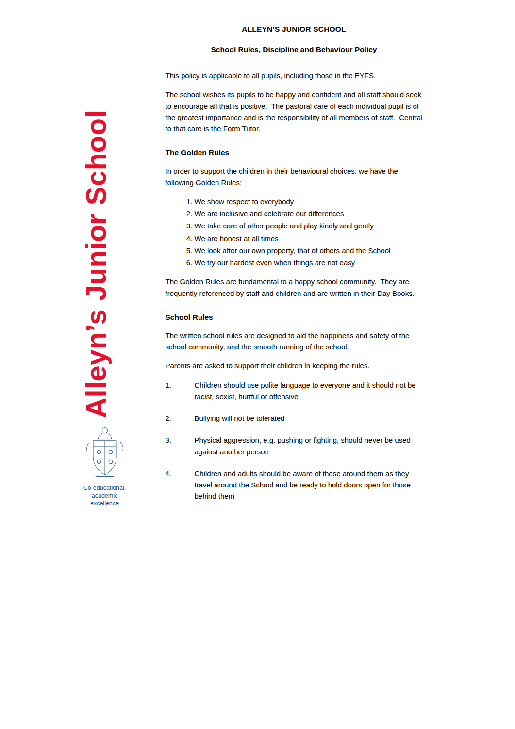Alleyn’s Junior School
Co-educational,
academic
excellence
ALLEYN’S JUNIOR SCHOOL
School Rules, Discipline and Behaviour Policy
This policy is applicable to all pupils, including those in the EYFS.
The school wishes its pupils to be happy and confident and all staff should seek to encourage all that is positive. The pastoral care of each individual pupil is of the greatest importance and is the responsibility of all members of staff. Central to that care is the Form Tutor.
The Golden Rules
In order to support the children in their behavioural choices, we have the following Golden Rules:
We show respect to everybody
We are inclusive and celebrate our differences
We take care of other people and play kindly and gently
We are honest at all times
We look after our own property, that of others and the School
We try our hardest even when things are not easy
The Golden Rules are fundamental to a happy school community. They are frequently referenced by staff and children and are written in their Day Books.
School Rules
The written school rules are designed to aid the happiness and safety of the school community, and the smooth running of the school.
Parents are asked to support their children in keeping the rules.
Children should use polite language to everyone and it should not be racist, sexist, hurtful or offensive
Bullying will not be tolerated
Physical aggression, e.g. pushing or fighting, should never be used against another person
Children and adults should be aware of those around them as they travel around the School and be ready to hold doors open for those behind them